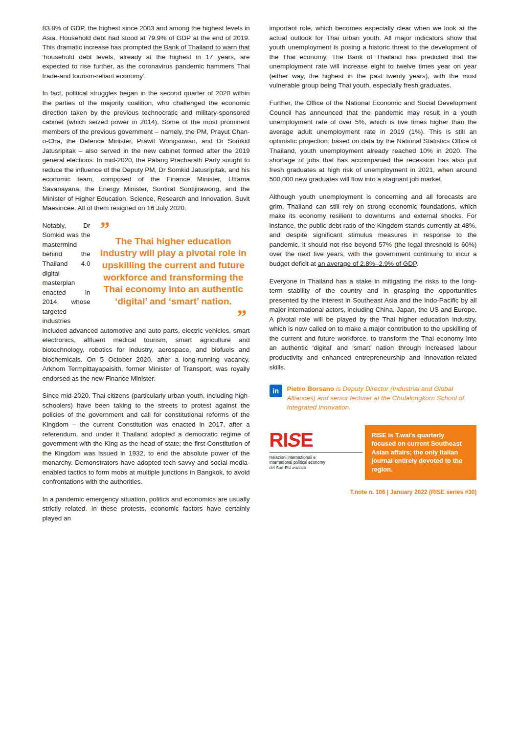83.8% of GDP, the highest since 2003 and among the highest levels in Asia. Household debt had stood at 79.9% of GDP at the end of 2019. This dramatic increase has prompted the Bank of Thailand to warn that ‘household debt levels, already at the highest in 17 years, are expected to rise further, as the coronavirus pandemic hammers Thai trade-and tourism-reliant economy’.
In fact, political struggles began in the second quarter of 2020 within the parties of the majority coalition, who challenged the economic direction taken by the previous technocratic and military-sponsored cabinet (which seized power in 2014). Some of the most prominent members of the previous government – namely, the PM, Prayut Chan-o-Cha, the Defence Minister, Prawit Wongsuwan, and Dr Somkid Jatusripitak – also served in the new cabinet formed after the 2019 general elections. In mid-2020, the Palang Pracharath Party sought to reduce the influence of the Deputy PM, Dr Somkid Jatusripitak, and his economic team, composed of the Finance Minister, Uttama Savanayana, the Energy Minister, Sontirat Sontijirawong, and the Minister of Higher Education, Science, Research and Innovation, Suvit Maesincee. All of them resigned on 16 July 2020.
” The Thai higher education industry will play a pivotal role in upskilling the current and future workforce and transforming the Thai economy into an authentic ‘digital’ and ‘smart’ nation. ”
Notably, Dr Somkid was the mastermind behind the Thailand 4.0 digital masterplan enacted in 2014, whose targeted industries included advanced automotive and auto parts, electric vehicles, smart electronics, affluent medical tourism, smart agriculture and biotechnology, robotics for industry, aerospace, and biofuels and biochemicals. On 5 October 2020, after a long-running vacancy, Arkhom Termpittayapaisith, former Minister of Transport, was royally endorsed as the new Finance Minister.
Since mid-2020, Thai citizens (particularly urban youth, including high-schoolers) have been taking to the streets to protest against the policies of the government and call for constitutional reforms of the Kingdom – the current Constitution was enacted in 2017, after a referendum, and under it Thailand adopted a democratic regime of government with the King as the head of state; the first Constitution of the Kingdom was issued in 1932, to end the absolute power of the monarchy. Demonstrators have adopted tech-savvy and social-media-enabled tactics to form mobs at multiple junctions in Bangkok, to avoid confrontations with the authorities.
In a pandemic emergency situation, politics and economics are usually strictly related. In these protests, economic factors have certainly played an
important role, which becomes especially clear when we look at the actual outlook for Thai urban youth. All major indicators show that youth unemployment is posing a historic threat to the development of the Thai economy. The Bank of Thailand has predicted that the unemployment rate will increase eight to twelve times year on year (either way, the highest in the past twenty years), with the most vulnerable group being Thai youth, especially fresh graduates.
Further, the Office of the National Economic and Social Development Council has announced that the pandemic may result in a youth unemployment rate of over 5%, which is five times higher than the average adult unemployment rate in 2019 (1%). This is still an optimistic projection: based on data by the National Statistics Office of Thailand, youth unemployment already reached 10% in 2020. The shortage of jobs that has accompanied the recession has also put fresh graduates at high risk of unemployment in 2021, when around 500,000 new graduates will flow into a stagnant job market.
Although youth unemployment is concerning and all forecasts are grim, Thailand can still rely on strong economic foundations, which make its economy resilient to downturns and external shocks. For instance, the public debt ratio of the Kingdom stands currently at 48%, and despite significant stimulus measures in response to the pandemic, it should not rise beyond 57% (the legal threshold is 60%) over the next five years, with the government continuing to incur a budget deficit at an average of 2.8%–2.9% of GDP.
Everyone in Thailand has a stake in mitigating the risks to the long-term stability of the country and in grasping the opportunities presented by the interest in Southeast Asia and the Indo-Pacific by all major international actors, including China, Japan, the US and Europe. A pivotal role will be played by the Thai higher education industry, which is now called on to make a major contribution to the upskilling of the current and future workforce, to transform the Thai economy into an authentic ‘digital’ and ‘smart’ nation through increased labour productivity and enhanced entrepreneurship and innovation-related skills.
in
Pietro Borsano is Deputy Director (Industrial and Global Alliances) and senior lecturer at the Chulalongkorn School of Integrated Innovation.
RISE
Relazioni internazionali e
International political economy
del Sud-Est asiatico
RISE is T.wai's quarterly focused on current Southeast Asian affairs; the only Italian journal entirely devoted to the region.
T.note n. 106 | January 2022 (RISE series #30)